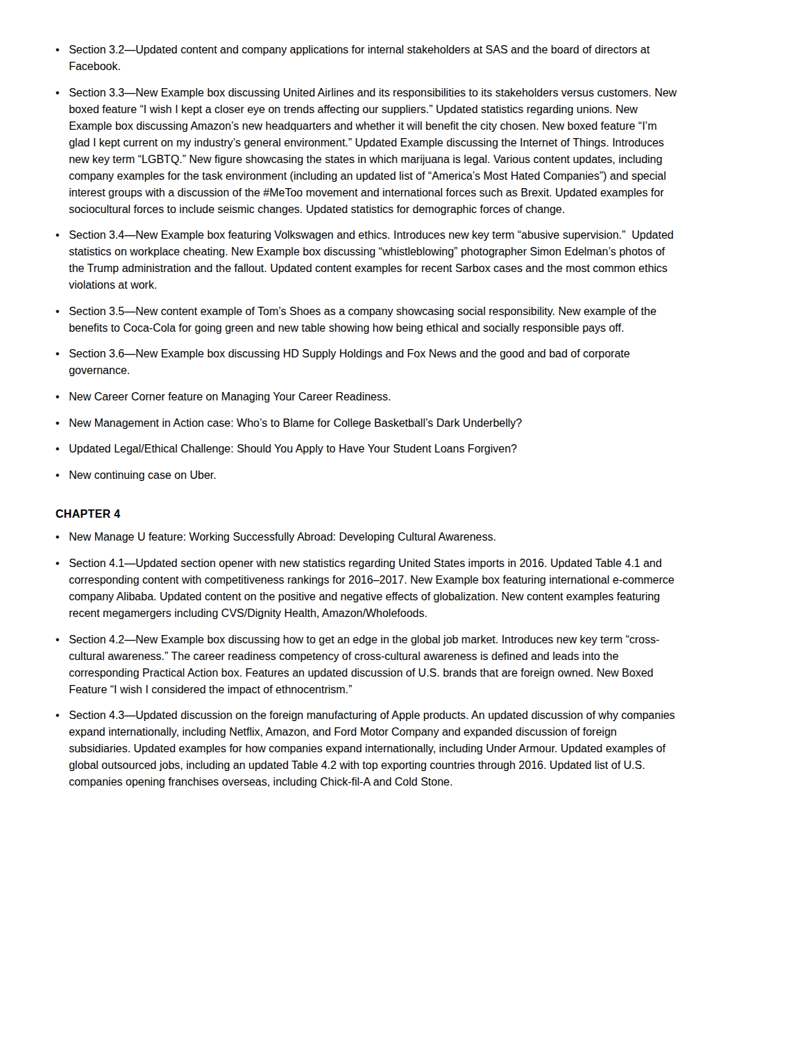Section 3.2—Updated content and company applications for internal stakeholders at SAS and the board of directors at Facebook.
Section 3.3—New Example box discussing United Airlines and its responsibilities to its stakeholders versus customers. New boxed feature “I wish I kept a closer eye on trends affecting our suppliers.” Updated statistics regarding unions. New Example box discussing Amazon’s new headquarters and whether it will benefit the city chosen. New boxed feature “I’m glad I kept current on my industry’s general environment.” Updated Example discussing the Internet of Things. Introduces new key term “LGBTQ.” New figure showcasing the states in which marijuana is legal. Various content updates, including company examples for the task environment (including an updated list of “America’s Most Hated Companies”) and special interest groups with a discussion of the #MeToo movement and international forces such as Brexit. Updated examples for sociocultural forces to include seismic changes. Updated statistics for demographic forces of change.
Section 3.4—New Example box featuring Volkswagen and ethics. Introduces new key term “abusive supervision.” Updated statistics on workplace cheating. New Example box discussing “whistleblowing” photographer Simon Edelman’s photos of the Trump administration and the fallout. Updated content examples for recent Sarbox cases and the most common ethics violations at work.
Section 3.5—New content example of Tom’s Shoes as a company showcasing social responsibility. New example of the benefits to Coca-Cola for going green and new table showing how being ethical and socially responsible pays off.
Section 3.6—New Example box discussing HD Supply Holdings and Fox News and the good and bad of corporate governance.
New Career Corner feature on Managing Your Career Readiness.
New Management in Action case: Who’s to Blame for College Basketball’s Dark Underbelly?
Updated Legal/Ethical Challenge: Should You Apply to Have Your Student Loans Forgiven?
New continuing case on Uber.
CHAPTER 4
New Manage U feature: Working Successfully Abroad: Developing Cultural Awareness.
Section 4.1—Updated section opener with new statistics regarding United States imports in 2016. Updated Table 4.1 and corresponding content with competitiveness rankings for 2016–2017. New Example box featuring international e-commerce company Alibaba. Updated content on the positive and negative effects of globalization. New content examples featuring recent megamergers including CVS/Dignity Health, Amazon/Wholefoods.
Section 4.2—New Example box discussing how to get an edge in the global job market. Introduces new key term “cross-cultural awareness.” The career readiness competency of cross-cultural awareness is defined and leads into the corresponding Practical Action box. Features an updated discussion of U.S. brands that are foreign owned. New Boxed Feature “I wish I considered the impact of ethnocentrism.”
Section 4.3—Updated discussion on the foreign manufacturing of Apple products. An updated discussion of why companies expand internationally, including Netflix, Amazon, and Ford Motor Company and expanded discussion of foreign subsidiaries. Updated examples for how companies expand internationally, including Under Armour. Updated examples of global outsourced jobs, including an updated Table 4.2 with top exporting countries through 2016. Updated list of U.S. companies opening franchises overseas, including Chick-fil-A and Cold Stone.